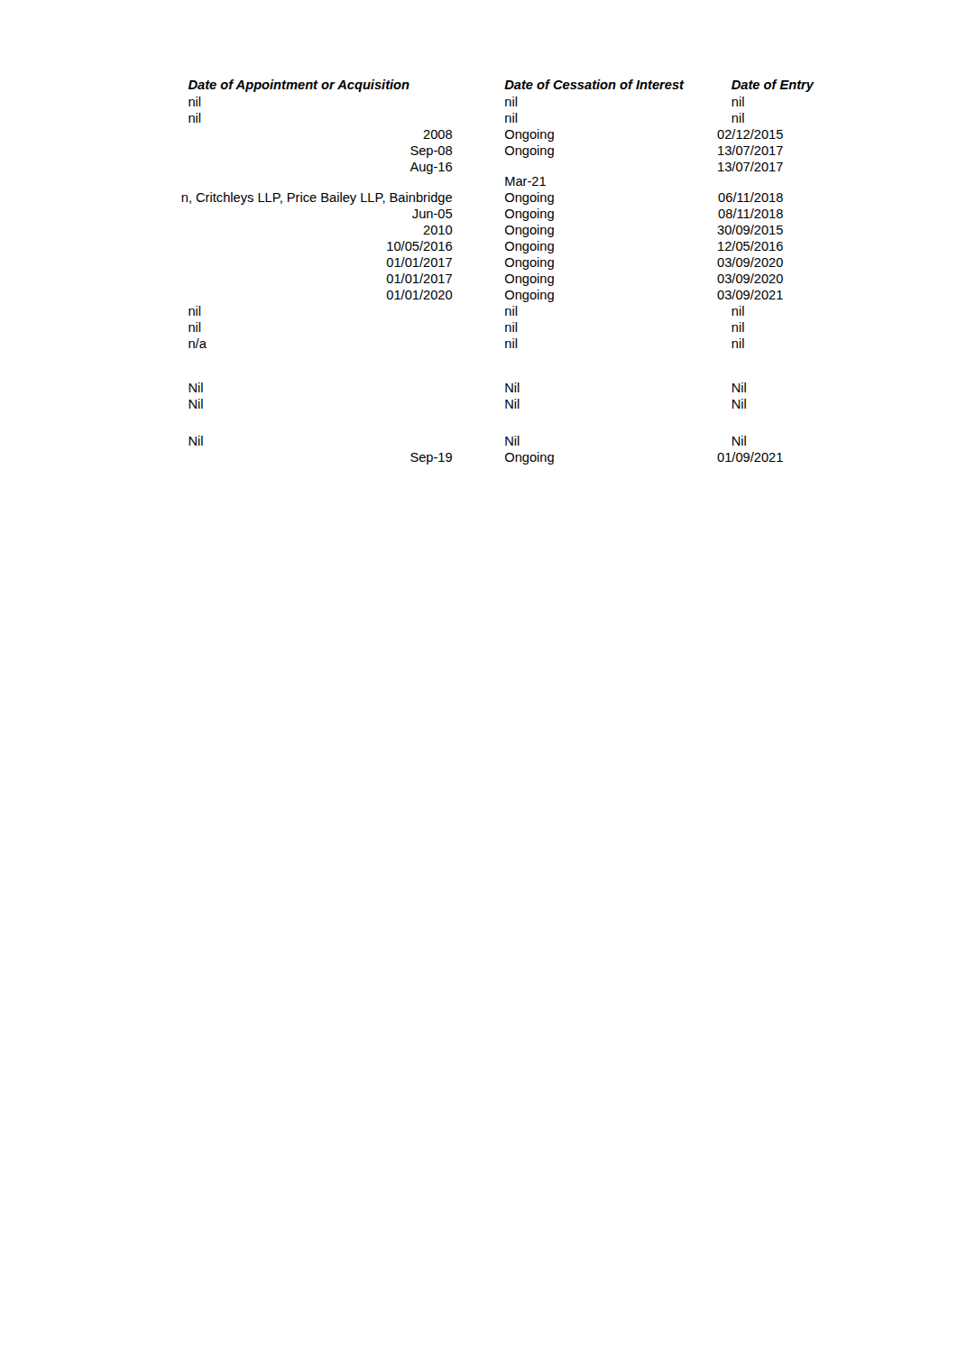| Date of Appointment or Acquisition | Date of Cessation of Interest | Date of Entry |
| --- | --- | --- |
| nil | nil | nil |
| nil | nil | nil |
| 2008 | Ongoing | 02/12/2015 |
| Sep-08 | Ongoing | 13/07/2017 |
| Aug-16 | Mar-21 | 13/07/2017 |
| n, Critchleys LLP, Price Bailey LLP, Bainbridge | Ongoing | 06/11/2018 |
| Jun-05 | Ongoing | 08/11/2018 |
| 2010 | Ongoing | 30/09/2015 |
| 10/05/2016 | Ongoing | 12/05/2016 |
| 01/01/2017 | Ongoing | 03/09/2020 |
| 01/01/2017 | Ongoing | 03/09/2020 |
| 01/01/2020 | Ongoing | 03/09/2021 |
| nil | nil | nil |
| nil | nil | nil |
| n/a | nil | nil |
| Nil | Nil | Nil |
| Nil | Nil | Nil |
| Nil | Nil | Nil |
| Sep-19 | Ongoing | 01/09/2021 |